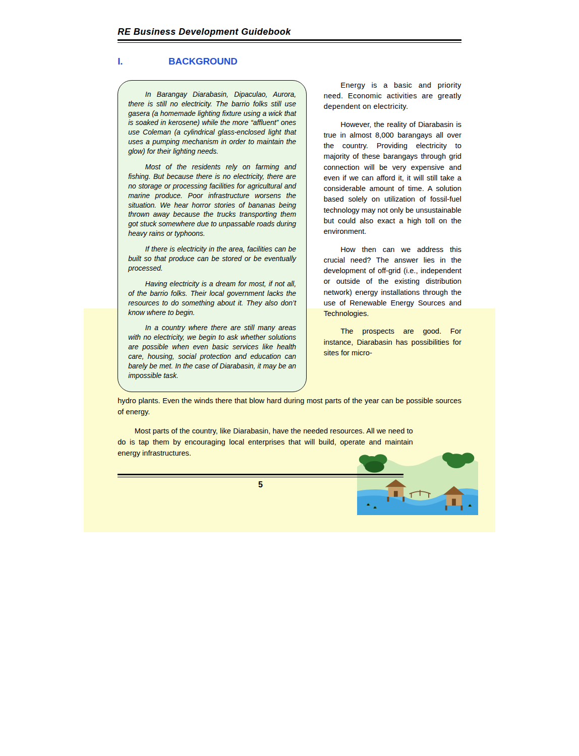RE Business Development Guidebook
I. BACKGROUND
In Barangay Diarabasin, Dipaculao, Aurora, there is still no electricity. The barrio folks still use gasera (a homemade lighting fixture using a wick that is soaked in kerosene) while the more “affluent” ones use Coleman (a cylindrical glass-enclosed light that uses a pumping mechanism in order to maintain the glow) for their lighting needs.
Most of the residents rely on farming and fishing. But because there is no electricity, there are no storage or processing facilities for agricultural and marine produce. Poor infrastructure worsens the situation. We hear horror stories of bananas being thrown away because the trucks transporting them got stuck somewhere due to unpassable roads during heavy rains or typhoons.
If there is electricity in the area, facilities can be built so that produce can be stored or be eventually processed.
Having electricity is a dream for most, if not all, of the barrio folks. Their local government lacks the resources to do something about it. They also don’t know where to begin.
In a country where there are still many areas with no electricity, we begin to ask whether solutions are possible when even basic services like health care, housing, social protection and education can barely be met. In the case of Diarabasin, it may be an impossible task.
Energy is a basic and priority need. Economic activities are greatly dependent on electricity.
However, the reality of Diarabasin is true in almost 8,000 barangays all over the country. Providing electricity to majority of these barangays through grid connection will be very expensive and even if we can afford it, it will still take a considerable amount of time. A solution based solely on utilization of fossil-fuel technology may not only be unsustainable but could also exact a high toll on the environment.
How then can we address this crucial need? The answer lies in the development of off-grid (i.e., independent or outside of the existing distribution network) energy installations through the use of Renewable Energy Sources and Technologies.
The prospects are good. For instance, Diarabasin has possibilities for sites for micro-
hydro plants. Even the winds there that blow hard during most parts of the year can be possible sources of energy.
Most parts of the country, like Diarabasin, have the needed resources. All we need to do is tap them by encouraging local enterprises that will build, operate and maintain energy infrastructures.
5